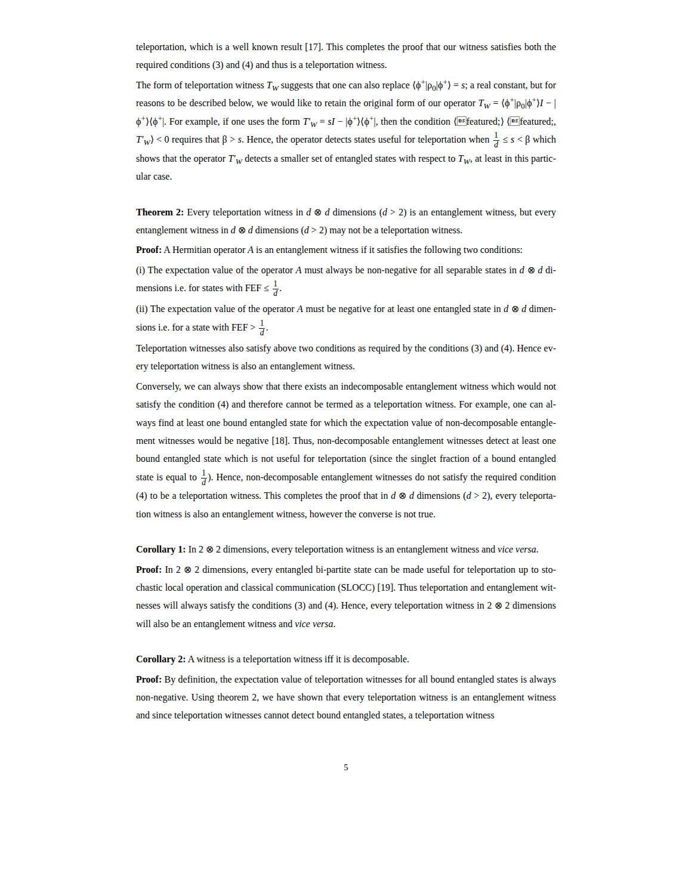teleportation, which is a well known result [17]. This completes the proof that our witness satisfies both the required conditions (3) and (4) and thus is a teleportation witness.
The form of teleportation witness TW suggests that one can also replace ⟨ϕ+|ρ0|ϕ+⟩ = s; a real constant, but for reasons to be described below, we would like to retain the original form of our operator TW = ⟨ϕ+|ρ0|ϕ+⟩I − |ϕ+⟩⟨ϕ+|. For example, if one uses the form T′W = sI − |ϕ+⟩⟨ϕ+|, then the condition ⟨featured;⟩ ⟨featured;, T′W⟩ < 0 requires that β > s. Hence, the operator detects states useful for teleportation when 1 d ≤ s < β which shows that the operator T′W detects a smaller set of entangled states with respect to TW, at least in this particular case.
Theorem 2: Every teleportation witness in d ⊗ d dimensions (d > 2) is an entanglement witness, but every entanglement witness in d ⊗ d dimensions (d > 2) may not be a teleportation witness.
Proof: A Hermitian operator A is an entanglement witness if it satisfies the following two conditions:
(i) The expectation value of the operator A must always be non-negative for all separable states in d ⊗ d dimensions i.e. for states with FEF ≤ 1 d.
(ii) The expectation value of the operator A must be negative for at least one entangled state in d ⊗ d dimensions i.e. for a state with FEF > 1 d.
Teleportation witnesses also satisfy above two conditions as required by the conditions (3) and (4). Hence every teleportation witness is also an entanglement witness.
Conversely, we can always show that there exists an indecomposable entanglement witness which would not satisfy the condition (4) and therefore cannot be termed as a teleportation witness. For example, one can always find at least one bound entangled state for which the expectation value of non-decomposable entanglement witnesses would be negative [18]. Thus, non-decomposable entanglement witnesses detect at least one bound entangled state which is not useful for teleportation (since the singlet fraction of a bound entangled state is equal to 1 d). Hence, non-decomposable entanglement witnesses do not satisfy the required condition (4) to be a teleportation witness. This completes the proof that in d ⊗ d dimensions (d > 2), every teleportation witness is also an entanglement witness, however the converse is not true.
Corollary 1: In 2 ⊗ 2 dimensions, every teleportation witness is an entanglement witness and vice versa.
Proof: In 2 ⊗ 2 dimensions, every entangled bi-partite state can be made useful for teleportation up to stochastic local operation and classical communication (SLOCC) [19]. Thus teleportation and entanglement witnesses will always satisfy the conditions (3) and (4). Hence, every teleportation witness in 2 ⊗ 2 dimensions will also be an entanglement witness and vice versa.
Corollary 2: A witness is a teleportation witness iff it is decomposable.
Proof: By definition, the expectation value of teleportation witnesses for all bound entangled states is always non-negative. Using theorem 2, we have shown that every teleportation witness is an entanglement witness and since teleportation witnesses cannot detect bound entangled states, a teleportation witness
5